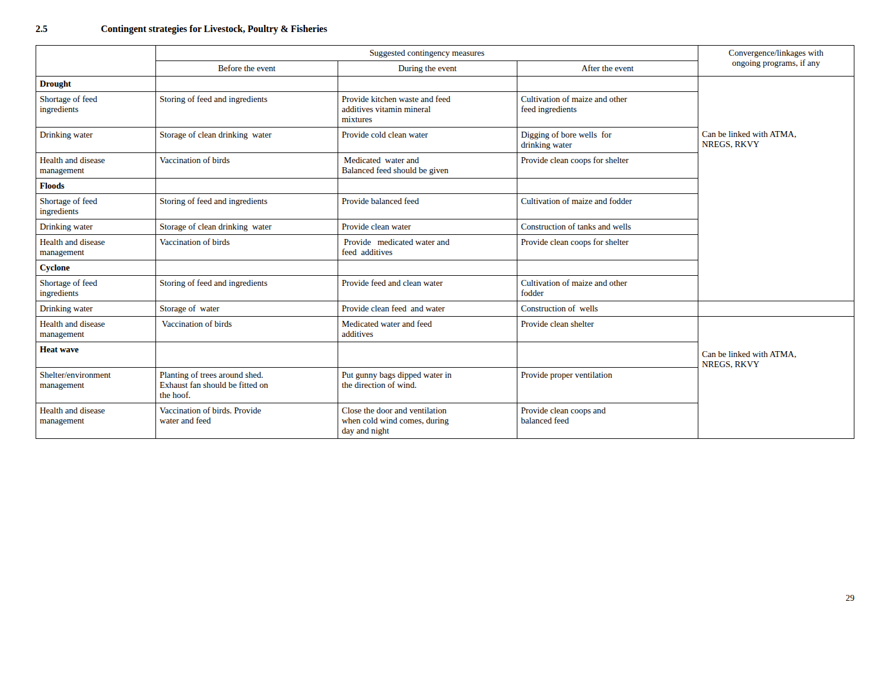2.5 Contingent strategies for Livestock, Poultry & Fisheries
| | Suggested contingency measures | Convergence/linkages with ongoing programs, if any |
| --- | --- | --- |
| Before the event | During the event | After the event |
| Drought | | | | Can be linked with ATMA, NREGS, RKVY |
| Shortage of feed ingredients | Storing of feed and ingredients | Provide kitchen waste and feed additives vitamin mineral mixtures | Cultivation of maize and other feed ingredients |
| Drinking water | Storage of clean drinking water | Provide cold clean water | Digging of bore wells for drinking water |
| Health and disease management | Vaccination of birds | Medicated water and Balanced feed should be given | Provide clean coops for shelter |
| Floods | | | |
| Shortage of feed ingredients | Storing of feed and ingredients | Provide balanced feed | Cultivation of maize and fodder |
| Drinking water | Storage of clean drinking water | Provide clean water | Construction of tanks and wells |
| Health and disease management | Vaccination of birds | Provide medicated water and feed additives | Provide clean coops for shelter |
| Cyclone | | | |
| Shortage of feed ingredients | Storing of feed and ingredients | Provide feed and clean water | Cultivation of maize and other fodder |
| Drinking water | Storage of water | Provide clean feed and water | Construction of wells | |
| Health and disease management | Vaccination of birds | Medicated water and feed additives | Provide clean shelter | Can be linked with ATMA, NREGS, RKVY |
| Heat wave | | | |
| Shelter/environment management | Planting of trees around shed. Exhaust fan should be fitted on the hoof. | Put gunny bags dipped water in the direction of wind. | Provide proper ventilation |
| Health and disease management | Vaccination of birds. Provide water and feed | Close the door and ventilation when cold wind comes, during day and night | Provide clean coops and balanced feed |
29